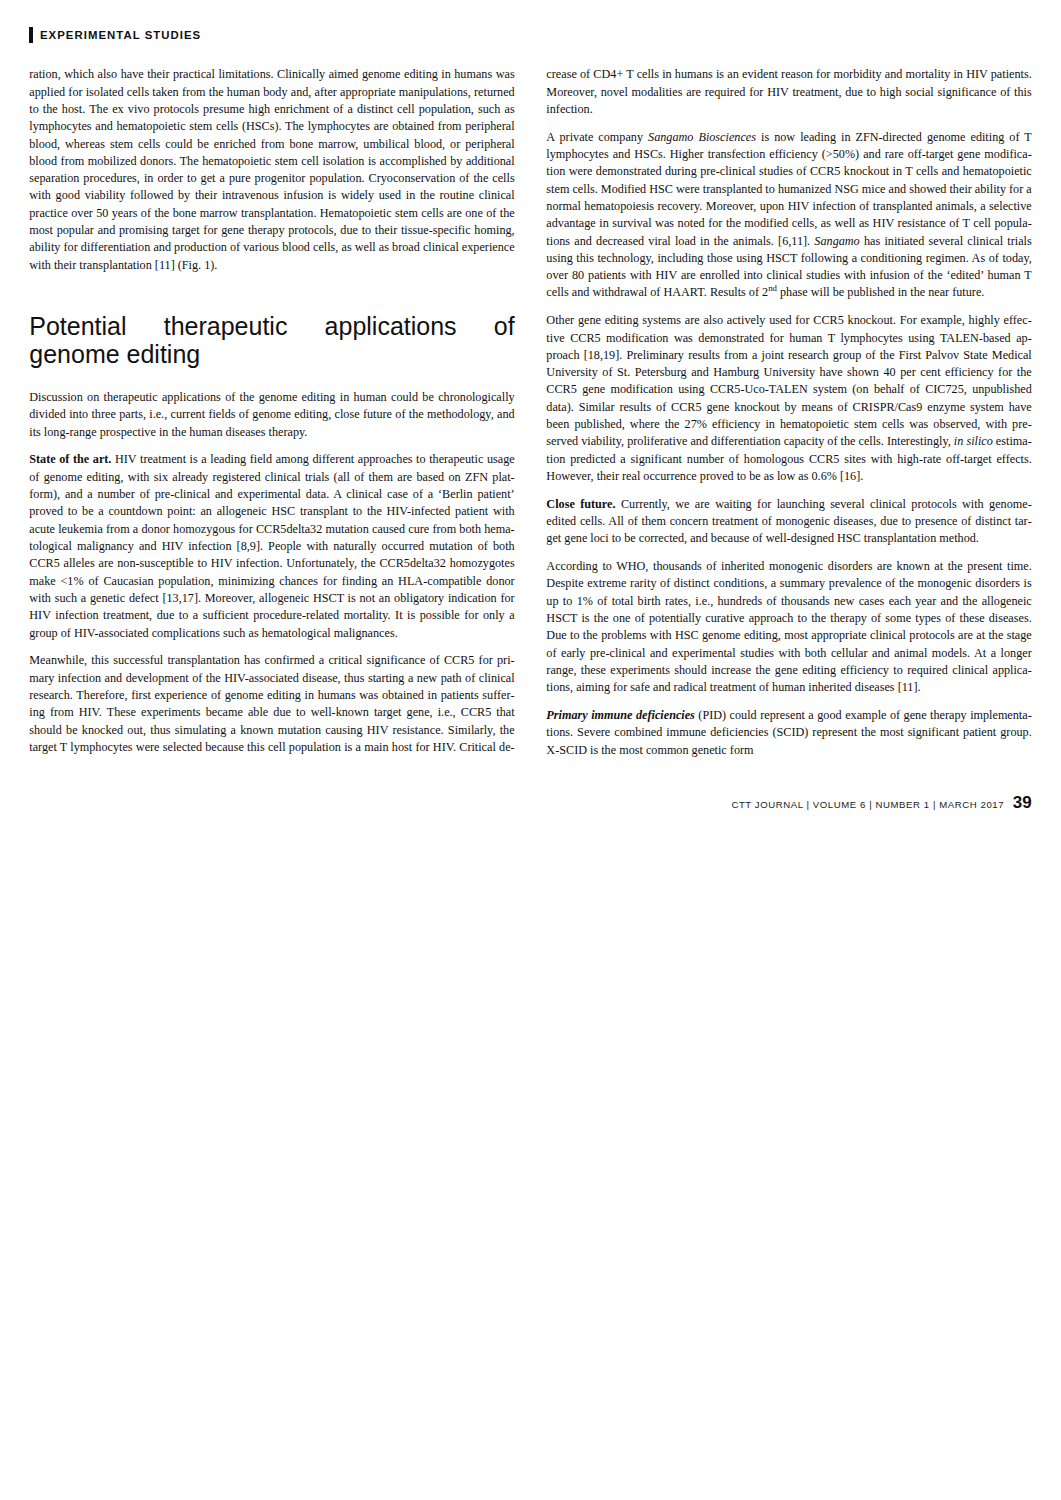Experimental Studies
ration, which also have their practical limitations. Clinically aimed genome editing in humans was applied for isolated cells taken from the human body and, after appropriate manipulations, returned to the host. The ex vivo protocols presume high enrichment of a distinct cell population, such as lymphocytes and hematopoietic stem cells (HSCs). The lymphocytes are obtained from peripheral blood, whereas stem cells could be enriched from bone marrow, umbilical blood, or peripheral blood from mobilized donors. The hematopoietic stem cell isolation is accomplished by additional separation procedures, in order to get a pure progenitor population. Cryoconservation of the cells with good viability followed by their intravenous infusion is widely used in the routine clinical practice over 50 years of the bone marrow transplantation. Hematopoietic stem cells are one of the most popular and promising target for gene therapy protocols, due to their tissue-specific homing, ability for differentiation and production of various blood cells, as well as broad clinical experience with their transplantation [11] (Fig. 1).
Potential therapeutic applications of genome editing
Discussion on therapeutic applications of the genome editing in human could be chronologically divided into three parts, i.e., current fields of genome editing, close future of the methodology, and its long-range prospective in the human diseases therapy.
State of the art. HIV treatment is a leading field among different approaches to therapeutic usage of genome editing, with six already registered clinical trials (all of them are based on ZFN platform), and a number of pre-clinical and experimental data. A clinical case of a ‘Berlin patient’ proved to be a countdown point: an allogeneic HSC transplant to the HIV-infected patient with acute leukemia from a donor homozygous for CCR5delta32 mutation caused cure from both hematological malignancy and HIV infection [8,9]. People with naturally occurred mutation of both CCR5 alleles are non-susceptible to HIV infection. Unfortunately, the CCR5delta32 homozygotes make <1% of Caucasian population, minimizing chances for finding an HLA-compatible donor with such a genetic defect [13,17]. Moreover, allogeneic HSCT is not an obligatory indication for HIV infection treatment, due to a sufficient procedure-related mortality. It is possible for only a group of HIV-associated complications such as hematological malignances.
Meanwhile, this successful transplantation has confirmed a critical significance of CCR5 for primary infection and development of the HIV-associated disease, thus starting a new path of clinical research. Therefore, first experience of genome editing in humans was obtained in patients suffering from HIV. These experiments became able due to well-known target gene, i.e., CCR5 that should be knocked out, thus simulating a known mutation causing HIV resistance. Similarly, the target T lymphocytes were selected because this cell population is a main host for HIV. Critical decrease of CD4+ T cells in humans is an evident reason for morbidity and mortality in HIV patients. Moreover, novel modalities are required for HIV treatment, due to high social significance of this infection.
A private company Sangamo Biosciences is now leading in ZFN-directed genome editing of T lymphocytes and HSCs. Higher transfection efficiency (>50%) and rare off-target gene modification were demonstrated during pre-clinical studies of CCR5 knockout in T cells and hematopoietic stem cells. Modified HSC were transplanted to humanized NSG mice and showed their ability for a normal hematopoiesis recovery. Moreover, upon HIV infection of transplanted animals, a selective advantage in survival was noted for the modified cells, as well as HIV resistance of T cell populations and decreased viral load in the animals. [6,11]. Sangamo has initiated several clinical trials using this technology, including those using HSCT following a conditioning regimen. As of today, over 80 patients with HIV are enrolled into clinical studies with infusion of the ‘edited’ human T cells and withdrawal of HAART. Results of 2nd phase will be published in the near future.
Other gene editing systems are also actively used for CCR5 knockout. For example, highly effective CCR5 modification was demonstrated for human T lymphocytes using TALEN-based approach [18,19]. Preliminary results from a joint research group of the First Palvov State Medical University of St. Petersburg and Hamburg University have shown 40 per cent efficiency for the CCR5 gene modification using CCR5-Uco-TALEN system (on behalf of CIC725, unpublished data). Similar results of CCR5 gene knockout by means of CRISPR/Cas9 enzyme system have been published, where the 27% efficiency in hematopoietic stem cells was observed, with preserved viability, proliferative and differentiation capacity of the cells. Interestingly, in silico estimation predicted a significant number of homologous CCR5 sites with high-rate off-target effects. However, their real occurrence proved to be as low as 0.6% [16].
Close future. Currently, we are waiting for launching several clinical protocols with genome-edited cells. All of them concern treatment of monogenic diseases, due to presence of distinct target gene loci to be corrected, and because of well-designed HSC transplantation method.
According to WHO, thousands of inherited monogenic disorders are known at the present time. Despite extreme rarity of distinct conditions, a summary prevalence of the monogenic disorders is up to 1% of total birth rates, i.e., hundreds of thousands new cases each year and the allogeneic HSCT is the one of potentially curative approach to the therapy of some types of these diseases. Due to the problems with HSC genome editing, most appropriate clinical protocols are at the stage of early pre-clinical and experimental studies with both cellular and animal models. At a longer range, these experiments should increase the gene editing efficiency to required clinical applications, aiming for safe and radical treatment of human inherited diseases [11].
Primary immune deficiencies (PID) could represent a good example of gene therapy implementations. Severe combined immune deficiencies (SCID) represent the most significant patient group. X-SCID is the most common genetic form
CTT Journal | Volume 6 | Number 1 | March 2017 39